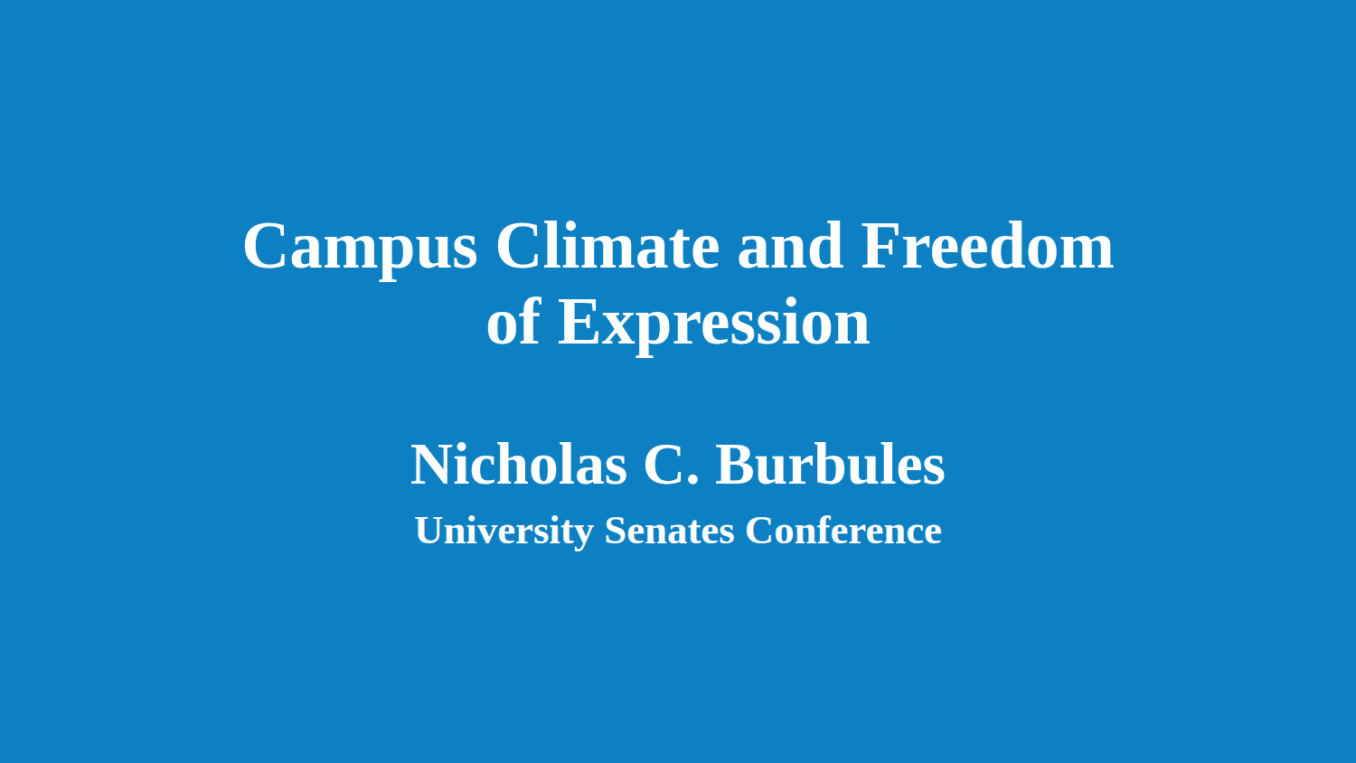Campus Climate and Freedom of Expression
Nicholas C. Burbules
University Senates Conference